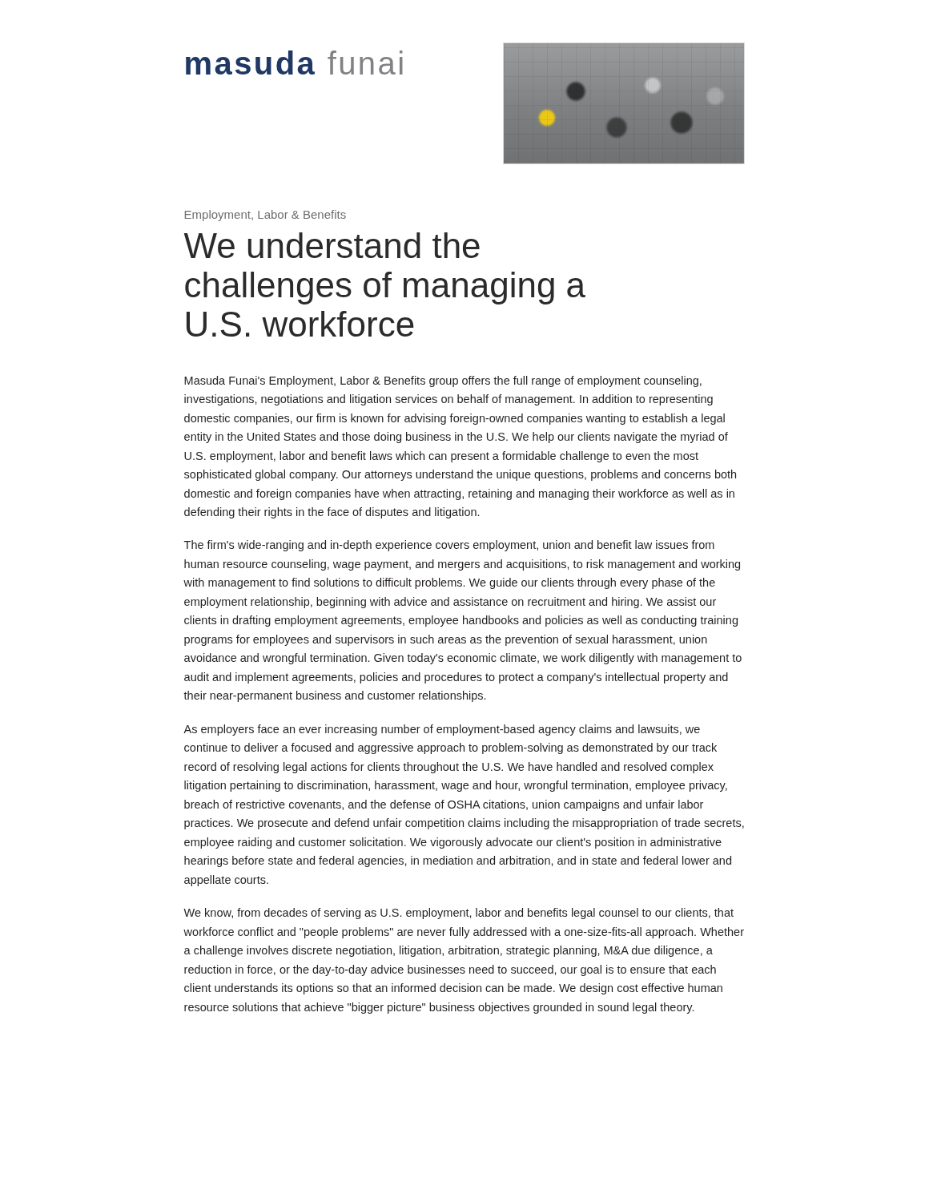masuda funai
Employment, Labor & Benefits
We understand the challenges of managing a U.S. workforce
Masuda Funai's Employment, Labor & Benefits group offers the full range of employment counseling, investigations, negotiations and litigation services on behalf of management. In addition to representing domestic companies, our firm is known for advising foreign-owned companies wanting to establish a legal entity in the United States and those doing business in the U.S. We help our clients navigate the myriad of U.S. employment, labor and benefit laws which can present a formidable challenge to even the most sophisticated global company. Our attorneys understand the unique questions, problems and concerns both domestic and foreign companies have when attracting, retaining and managing their workforce as well as in defending their rights in the face of disputes and litigation.
The firm's wide-ranging and in-depth experience covers employment, union and benefit law issues from human resource counseling, wage payment, and mergers and acquisitions, to risk management and working with management to find solutions to difficult problems. We guide our clients through every phase of the employment relationship, beginning with advice and assistance on recruitment and hiring. We assist our clients in drafting employment agreements, employee handbooks and policies as well as conducting training programs for employees and supervisors in such areas as the prevention of sexual harassment, union avoidance and wrongful termination. Given today's economic climate, we work diligently with management to audit and implement agreements, policies and procedures to protect a company's intellectual property and their near-permanent business and customer relationships.
As employers face an ever increasing number of employment-based agency claims and lawsuits, we continue to deliver a focused and aggressive approach to problem-solving as demonstrated by our track record of resolving legal actions for clients throughout the U.S. We have handled and resolved complex litigation pertaining to discrimination, harassment, wage and hour, wrongful termination, employee privacy, breach of restrictive covenants, and the defense of OSHA citations, union campaigns and unfair labor practices. We prosecute and defend unfair competition claims including the misappropriation of trade secrets, employee raiding and customer solicitation. We vigorously advocate our client's position in administrative hearings before state and federal agencies, in mediation and arbitration, and in state and federal lower and appellate courts.
We know, from decades of serving as U.S. employment, labor and benefits legal counsel to our clients, that workforce conflict and "people problems" are never fully addressed with a one-size-fits-all approach. Whether a challenge involves discrete negotiation, litigation, arbitration, strategic planning, M&A due diligence, a reduction in force, or the day-to-day advice businesses need to succeed, our goal is to ensure that each client understands its options so that an informed decision can be made. We design cost effective human resource solutions that achieve "bigger picture" business objectives grounded in sound legal theory.